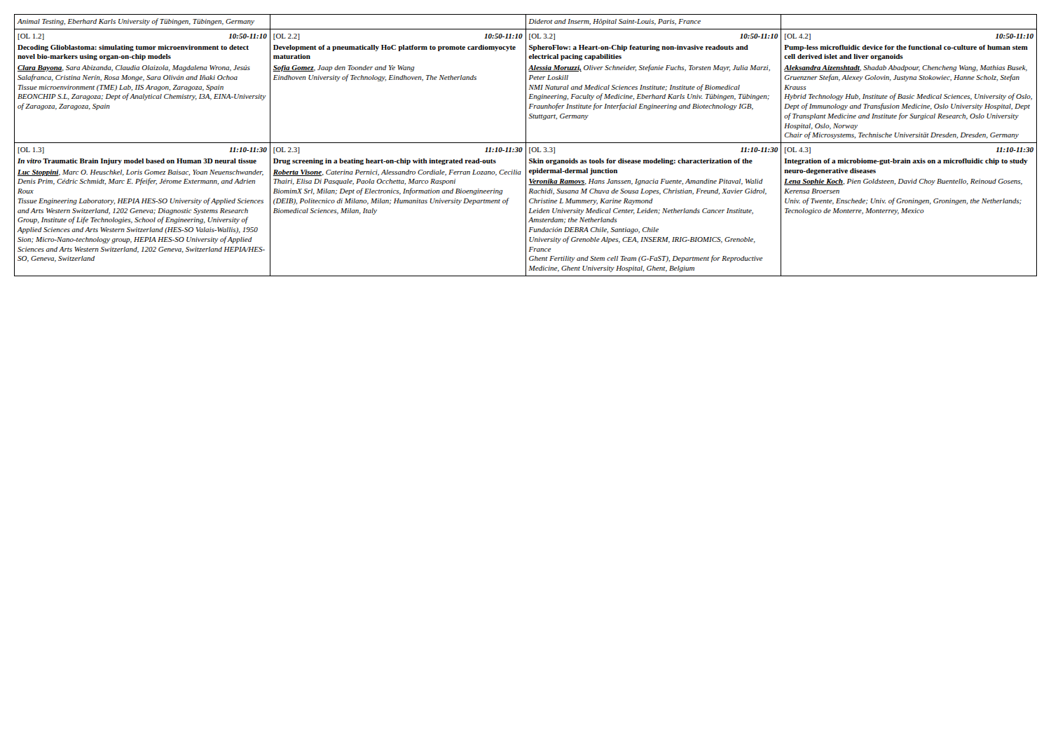| Animal Testing, Eberhard Karls University of Tübingen, Tübingen, Germany | | Diderot and Inserm, Hôpital Saint-Louis, Paris, France | |
| [OL 1.2] 10:50-11:10 Decoding Glioblastoma: simulating tumor microenvironment to detect novel bio-markers using organ-on-chip models Clara Bayona , Sara Abizanda, Claudia Olaizola, Magdalena Wrona, Jesús Salafranca, Cristina Nerín, Rosa Monge, Sara Oliván and Iñaki Ochoa Tissue microenvironment (TME) Lab, IIS Aragon, Zaragoza, Spain BEONCHIP S.L, Zaragoza; Dept of Analytical Chemistry, I3A, EINA-University of Zaragoza, Zaragoza, Spain | [OL 2.2] 10:50-11:10 Development of a pneumatically HoC platform to promote cardiomyocyte maturation Sofia Gomez , Jaap den Toonder and Ye Wang Eindhoven University of Technology, Eindhoven, The Netherlands | [OL 3.2] 10:50-11:10 SpheroFlow: a Heart-on-Chip featuring non-invasive readouts and electrical pacing capabilities Alessia Moruzzi, Oliver Schneider, Stefanie Fuchs, Torsten Mayr, Julia Marzi, Peter Loskill NMI Natural and Medical Sciences Institute; Institute of Biomedical Engineering, Faculty of Medicine, Eberhard Karls Univ. Tübingen, Tübingen; Fraunhofer Institute for Interfacial Engineering and Biotechnology IGB, Stuttgart, Germany | [OL 4.2] 10:50-11:10 Pump-less microfluidic device for the functional co-culture of human stem cell derived islet and liver organoids Aleksandra Aizenshtadt , Shadab Abadpour, Chencheng Wang, Mathias Busek, Gruenzner Stefan, Alexey Golovin, Justyna Stokowiec, Hanne Scholz, Stefan Krauss Hybrid Technology Hub, Institute of Basic Medical Sciences, University of Oslo, Dept of Immunology and Transfusion Medicine, Oslo University Hospital, Dept of Transplant Medicine and Institute for Surgical Research, Oslo University Hospital, Oslo, Norway Chair of Microsystems, Technische Universität Dresden, Dresden, Germany |
| [OL 1.3] 11:10-11:30 In vitro Traumatic Brain Injury model based on Human 3D neural tissue Luc Stoppini , Marc O. Heuschkel, Loris Gomez Baisac, Yoan Neuenschwander, Denis Prim, Cédric Schmidt, Marc E. Pfeifer, Jérome Extermann, and Adrien Roux Tissue Engineering Laboratory, HEPIA HES-SO University of Applied Sciences and Arts Western Switzerland, 1202 Geneva; Diagnostic Systems Research Group, Institute of Life Technologies, School of Engineering, University of Applied Sciences and Arts Western Switzerland (HES-SO Valais-Wallis), 1950 Sion; Micro-Nano-technology group, HEPIA HES-SO University of Applied Sciences and Arts Western Switzerland, 1202 Geneva, Switzerland HEPIA/HES-SO, Geneva, Switzerland | [OL 2.3] 11:10-11:30 Drug screening in a beating heart-on-chip with integrated read-outs Roberta Visone , Caterina Pernici, Alessandro Cordiale, Ferran Lozano, Cecilia Thairi, Elisa Di Pasquale, Paola Occhetta, Marco Rasponi BiomimX Srl, Milan; Dept of Electronics, Information and Bioengineering (DEIB), Politecnico di Milano, Milan; Humanitas University Department of Biomedical Sciences, Milan, Italy | [OL 3.3] 11:10-11:30 Skin organoids as tools for disease modeling: characterization of the epidermal-dermal junction Veronika Ramovs , Hans Janssen, Ignacia Fuente, Amandine Pitaval, Walid Rachidi, Susana M Chuva de Sousa Lopes, Christian, Freund, Xavier Gidrol, Christine L Mummery, Karine Raymond Leiden University Medical Center, Leiden; Netherlands Cancer Institute, Amsterdam; the Netherlands Fundación DEBRA Chile, Santiago, Chile University of Grenoble Alpes, CEA, INSERM, IRIG-BIOMICS, Grenoble, France Ghent Fertility and Stem cell Team (G-FaST), Department for Reproductive Medicine, Ghent University Hospital, Ghent, Belgium | [OL 4.3] 11:10-11:30 Integration of a microbiome-gut-brain axis on a microfluidic chip to study neuro-degenerative diseases Lena Sophie Koch , Pien Goldsteen, David Choy Buentello, Reinoud Gosens, Kerensa Broersen Univ. of Twente, Enschede; Univ. of Groningen, Groningen, the Netherlands; Tecnologico de Monterre, Monterrey, Mexico |